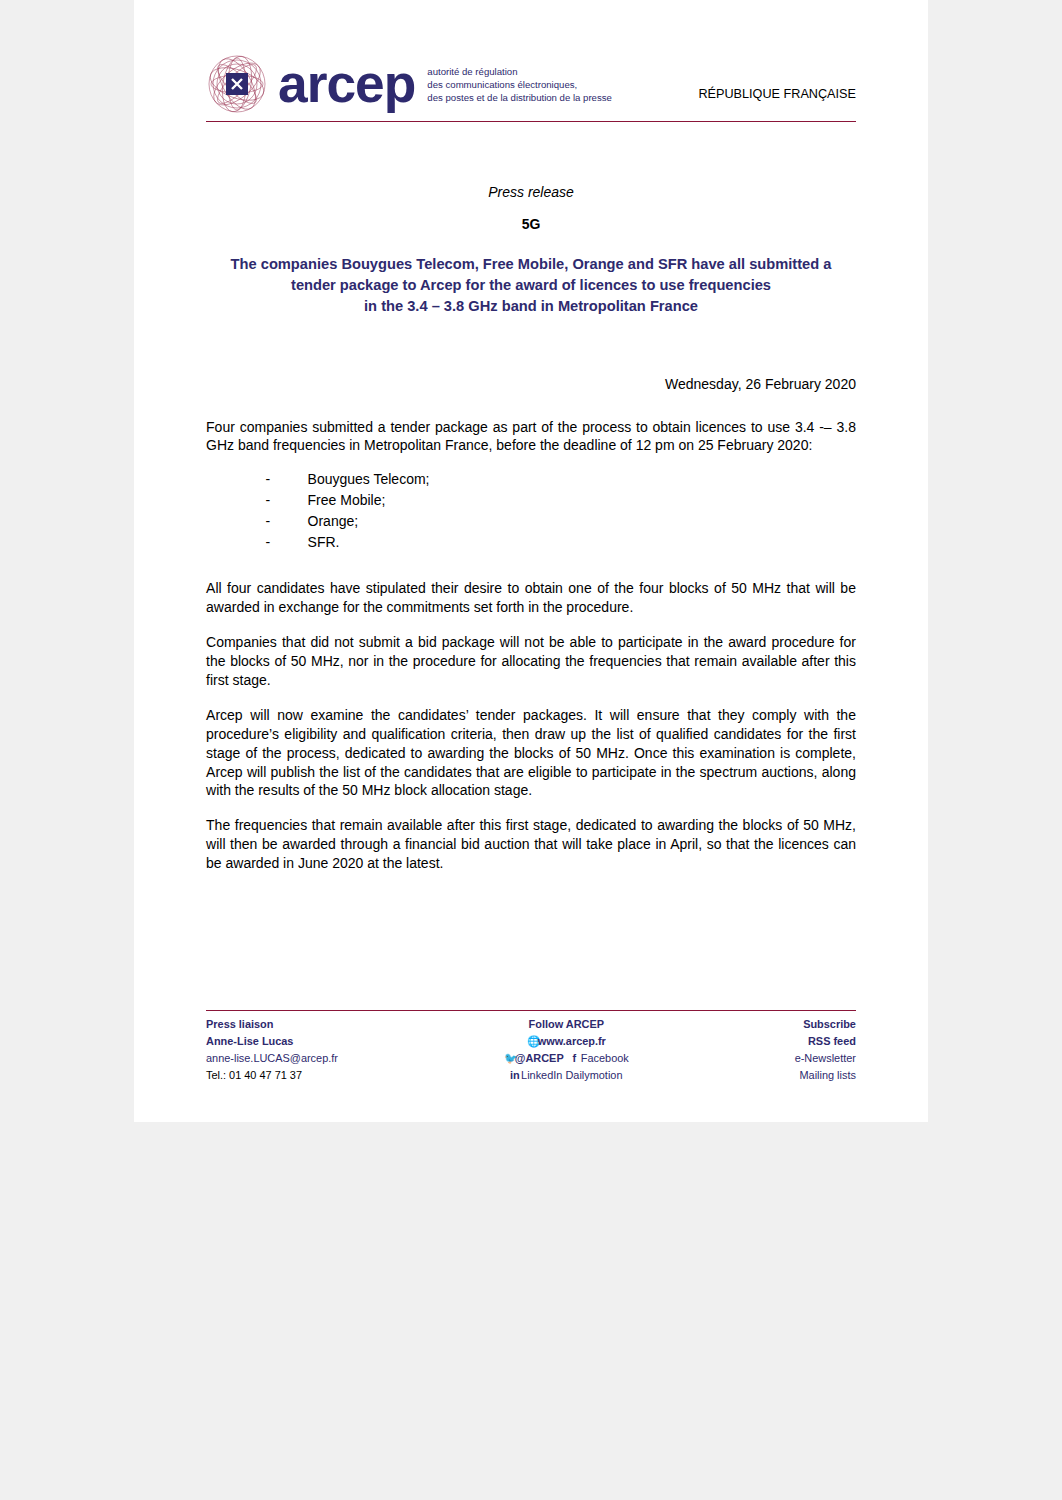arcep
autorité de régulation
des communications électroniques,
des postes et de la distribution de la presse
RÉPUBLIQUE FRANÇAISE
Press release
5G
The companies Bouygues Telecom, Free Mobile, Orange and SFR have all submitted a
tender package to Arcep for the award of licences to use frequencies
in the 3.4 – 3.8 GHz band in Metropolitan France
Wednesday, 26 February 2020
Four companies submitted a tender package as part of the process to obtain licences to use 3.4 -– 3.8 GHz band frequencies in Metropolitan France, before the deadline of 12 pm on 25 February 2020:
Bouygues Telecom;
Free Mobile;
Orange;
SFR.
All four candidates have stipulated their desire to obtain one of the four blocks of 50 MHz that will be awarded in exchange for the commitments set forth in the procedure.
Companies that did not submit a bid package will not be able to participate in the award procedure for the blocks of 50 MHz, nor in the procedure for allocating the frequencies that remain available after this first stage.
Arcep will now examine the candidates’ tender packages. It will ensure that they comply with the procedure’s eligibility and qualification criteria, then draw up the list of qualified candidates for the first stage of the process, dedicated to awarding the blocks of 50 MHz. Once this examination is complete, Arcep will publish the list of the candidates that are eligible to participate in the spectrum auctions, along with the results of the 50 MHz block allocation stage.
The frequencies that remain available after this first stage, dedicated to awarding the blocks of 50 MHz, will then be awarded through a financial bid auction that will take place in April, so that the licences can be awarded in June 2020 at the latest.
Press liaison
Anne-Lise Lucas
anne-lise.LUCAS@arcep.fr
Tel.: 01 40 47 71 37
Follow ARCEP
🌐www.arcep.fr
🐦@ARCEP fFacebook
in LinkedIn Dailymotion
Subscribe
RSS feed
e-Newsletter
Mailing lists